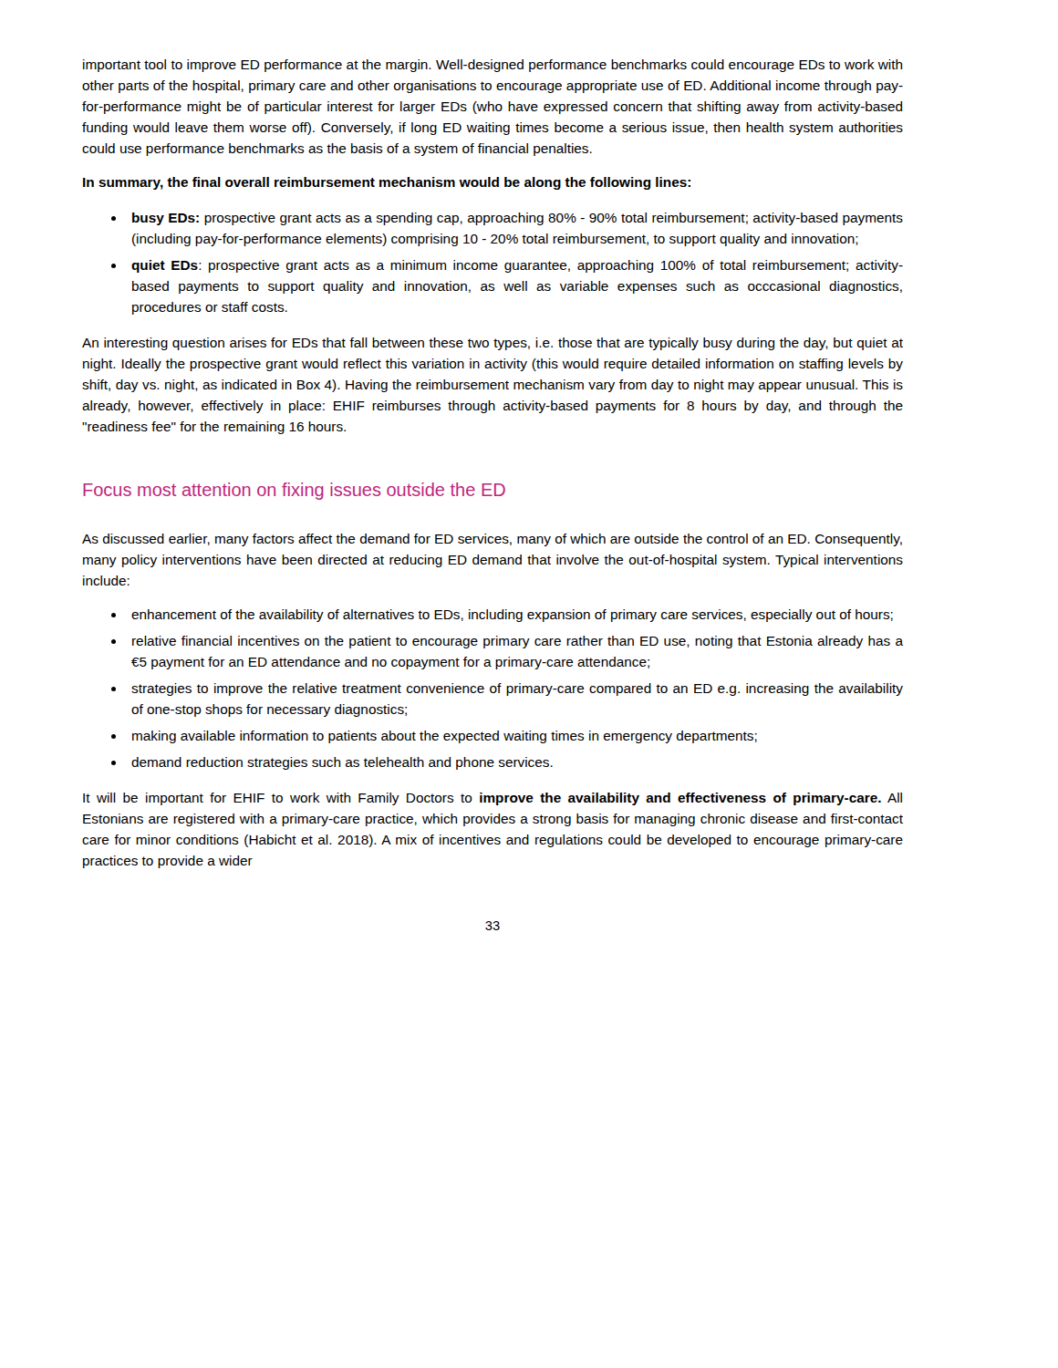important tool to improve ED performance at the margin. Well-designed performance benchmarks could encourage EDs to work with other parts of the hospital, primary care and other organisations to encourage appropriate use of ED. Additional income through pay-for-performance might be of particular interest for larger EDs (who have expressed concern that shifting away from activity-based funding would leave them worse off). Conversely, if long ED waiting times become a serious issue, then health system authorities could use performance benchmarks as the basis of a system of financial penalties.
In summary, the final overall reimbursement mechanism would be along the following lines:
busy EDs: prospective grant acts as a spending cap, approaching 80% - 90% total reimbursement; activity-based payments (including pay-for-performance elements) comprising 10 - 20% total reimbursement, to support quality and innovation;
quiet EDs: prospective grant acts as a minimum income guarantee, approaching 100% of total reimbursement; activity-based payments to support quality and innovation, as well as variable expenses such as occcasional diagnostics, procedures or staff costs.
An interesting question arises for EDs that fall between these two types, i.e. those that are typically busy during the day, but quiet at night. Ideally the prospective grant would reflect this variation in activity (this would require detailed information on staffing levels by shift, day vs. night, as indicated in Box 4). Having the reimbursement mechanism vary from day to night may appear unusual. This is already, however, effectively in place: EHIF reimburses through activity-based payments for 8 hours by day, and through the "readiness fee" for the remaining 16 hours.
Focus most attention on fixing issues outside the ED
As discussed earlier, many factors affect the demand for ED services, many of which are outside the control of an ED. Consequently, many policy interventions have been directed at reducing ED demand that involve the out-of-hospital system. Typical interventions include:
enhancement of the availability of alternatives to EDs, including expansion of primary care services, especially out of hours;
relative financial incentives on the patient to encourage primary care rather than ED use, noting that Estonia already has a €5 payment for an ED attendance and no copayment for a primary-care attendance;
strategies to improve the relative treatment convenience of primary-care compared to an ED e.g. increasing the availability of one-stop shops for necessary diagnostics;
making available information to patients about the expected waiting times in emergency departments;
demand reduction strategies such as telehealth and phone services.
It will be important for EHIF to work with Family Doctors to improve the availability and effectiveness of primary-care. All Estonians are registered with a primary-care practice, which provides a strong basis for managing chronic disease and first-contact care for minor conditions (Habicht et al. 2018). A mix of incentives and regulations could be developed to encourage primary-care practices to provide a wider
33